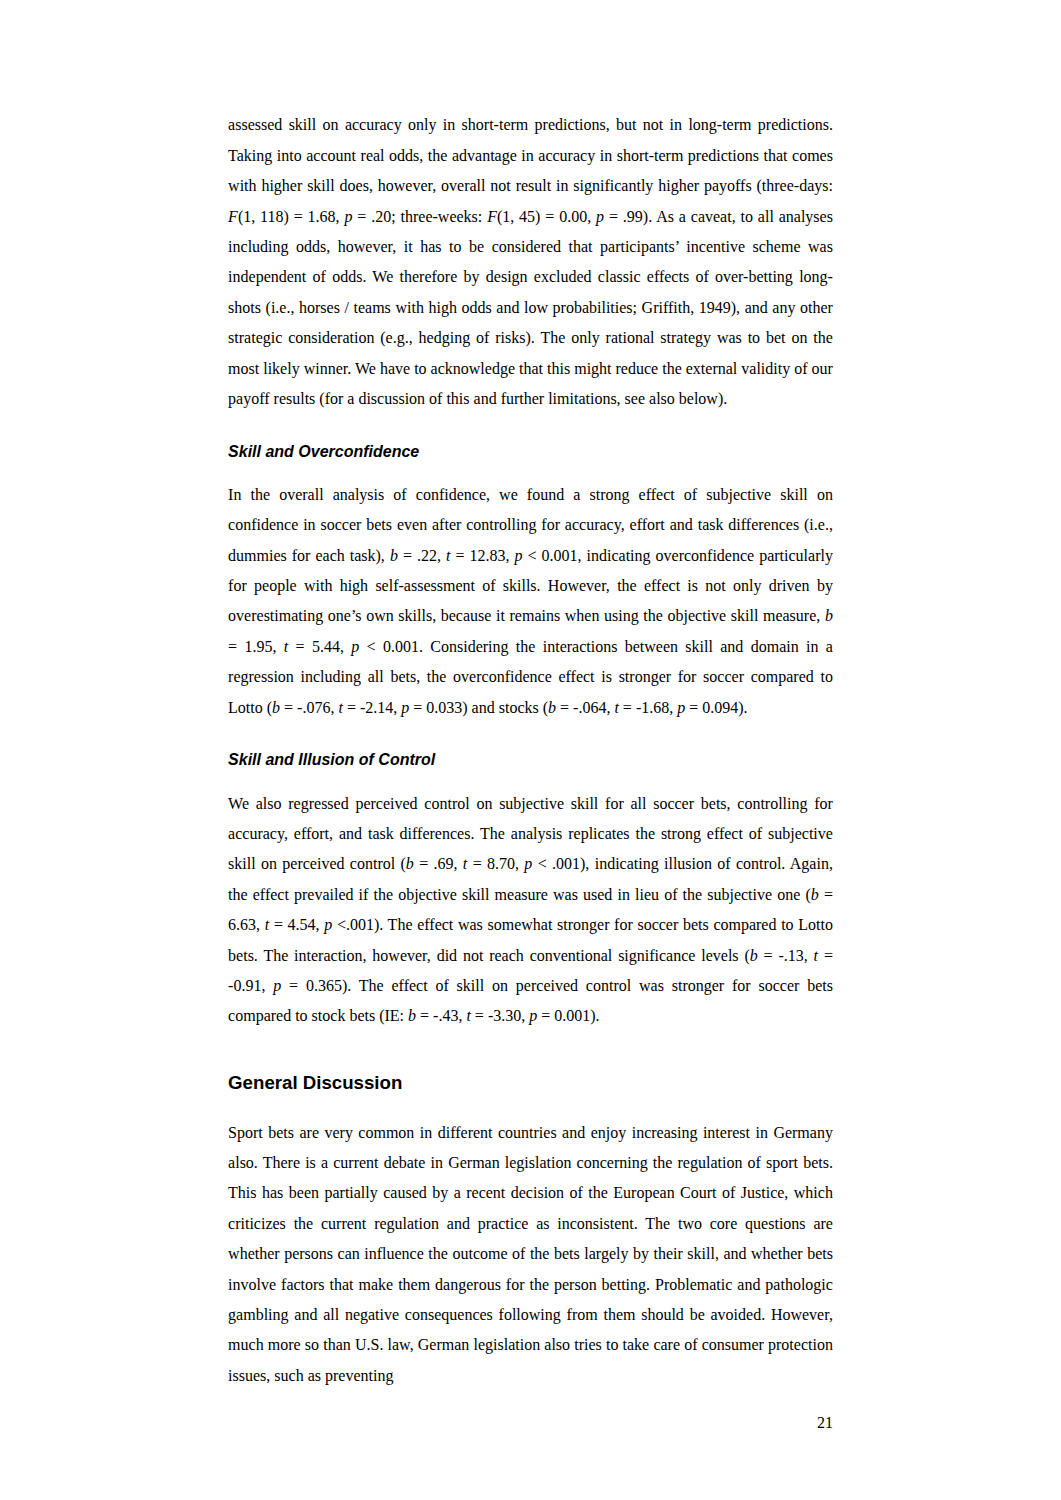assessed skill on accuracy only in short-term predictions, but not in long-term predictions. Taking into account real odds, the advantage in accuracy in short-term predictions that comes with higher skill does, however, overall not result in significantly higher payoffs (three-days: F(1, 118) = 1.68, p = .20; three-weeks: F(1, 45) = 0.00, p = .99). As a caveat, to all analyses including odds, however, it has to be considered that participants’ incentive scheme was independent of odds. We therefore by design excluded classic effects of over-betting long-shots (i.e., horses / teams with high odds and low probabilities; Griffith, 1949), and any other strategic consideration (e.g., hedging of risks). The only rational strategy was to bet on the most likely winner. We have to acknowledge that this might reduce the external validity of our payoff results (for a discussion of this and further limitations, see also below).
Skill and Overconfidence
In the overall analysis of confidence, we found a strong effect of subjective skill on confidence in soccer bets even after controlling for accuracy, effort and task differences (i.e., dummies for each task), b = .22, t = 12.83, p < 0.001, indicating overconfidence particularly for people with high self-assessment of skills. However, the effect is not only driven by overestimating one’s own skills, because it remains when using the objective skill measure, b = 1.95, t = 5.44, p < 0.001. Considering the interactions between skill and domain in a regression including all bets, the overconfidence effect is stronger for soccer compared to Lotto (b = -.076, t = -2.14, p = 0.033) and stocks (b = -.064, t = -1.68, p = 0.094).
Skill and Illusion of Control
We also regressed perceived control on subjective skill for all soccer bets, controlling for accuracy, effort, and task differences. The analysis replicates the strong effect of subjective skill on perceived control (b = .69, t = 8.70, p < .001), indicating illusion of control. Again, the effect prevailed if the objective skill measure was used in lieu of the subjective one (b = 6.63, t = 4.54, p <.001). The effect was somewhat stronger for soccer bets compared to Lotto bets. The interaction, however, did not reach conventional significance levels (b = -.13, t = -0.91, p = 0.365). The effect of skill on perceived control was stronger for soccer bets compared to stock bets (IE: b = -.43, t = -3.30, p = 0.001).
General Discussion
Sport bets are very common in different countries and enjoy increasing interest in Germany also. There is a current debate in German legislation concerning the regulation of sport bets. This has been partially caused by a recent decision of the European Court of Justice, which criticizes the current regulation and practice as inconsistent. The two core questions are whether persons can influence the outcome of the bets largely by their skill, and whether bets involve factors that make them dangerous for the person betting. Problematic and pathologic gambling and all negative consequences following from them should be avoided. However, much more so than U.S. law, German legislation also tries to take care of consumer protection issues, such as preventing
21